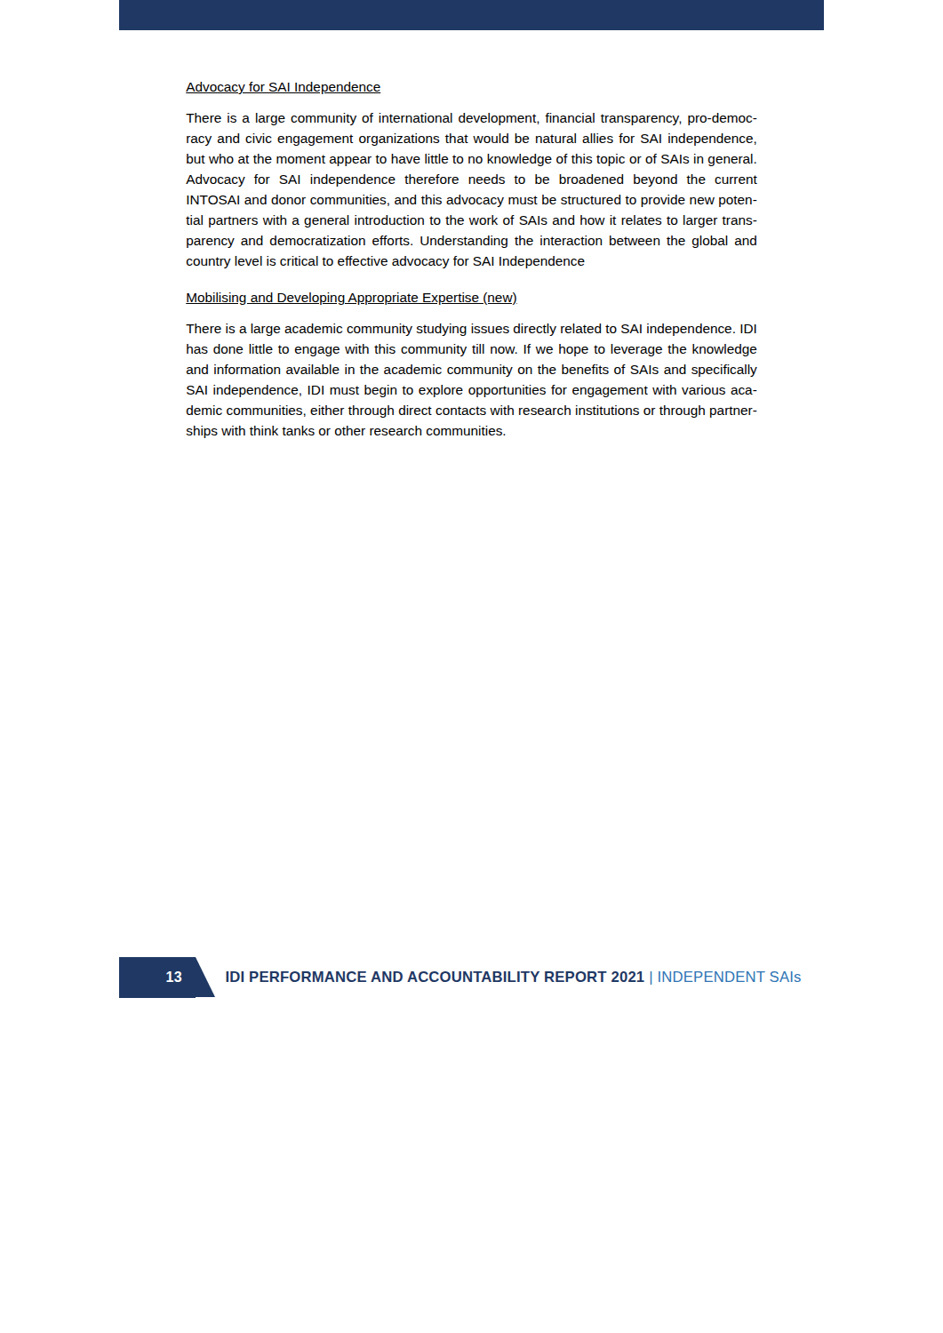Advocacy for SAI Independence
There is a large community of international development, financial transparency, pro-democracy and civic engagement organizations that would be natural allies for SAI independence, but who at the moment appear to have little to no knowledge of this topic or of SAIs in general. Advocacy for SAI independence therefore needs to be broadened beyond the current INTOSAI and donor communities, and this advocacy must be structured to provide new potential partners with a general introduction to the work of SAIs and how it relates to larger transparency and democratization efforts. Understanding the interaction between the global and country level is critical to effective advocacy for SAI Independence
Mobilising and Developing Appropriate Expertise (new)
There is a large academic community studying issues directly related to SAI independence. IDI has done little to engage with this community till now. If we hope to leverage the knowledge and information available in the academic community on the benefits of SAIs and specifically SAI independence, IDI must begin to explore opportunities for engagement with various academic communities, either through direct contacts with research institutions or through partnerships with think tanks or other research communities.
13
IDI PERFORMANCE AND ACCOUNTABILITY REPORT 2021 | INDEPENDENT SAIs